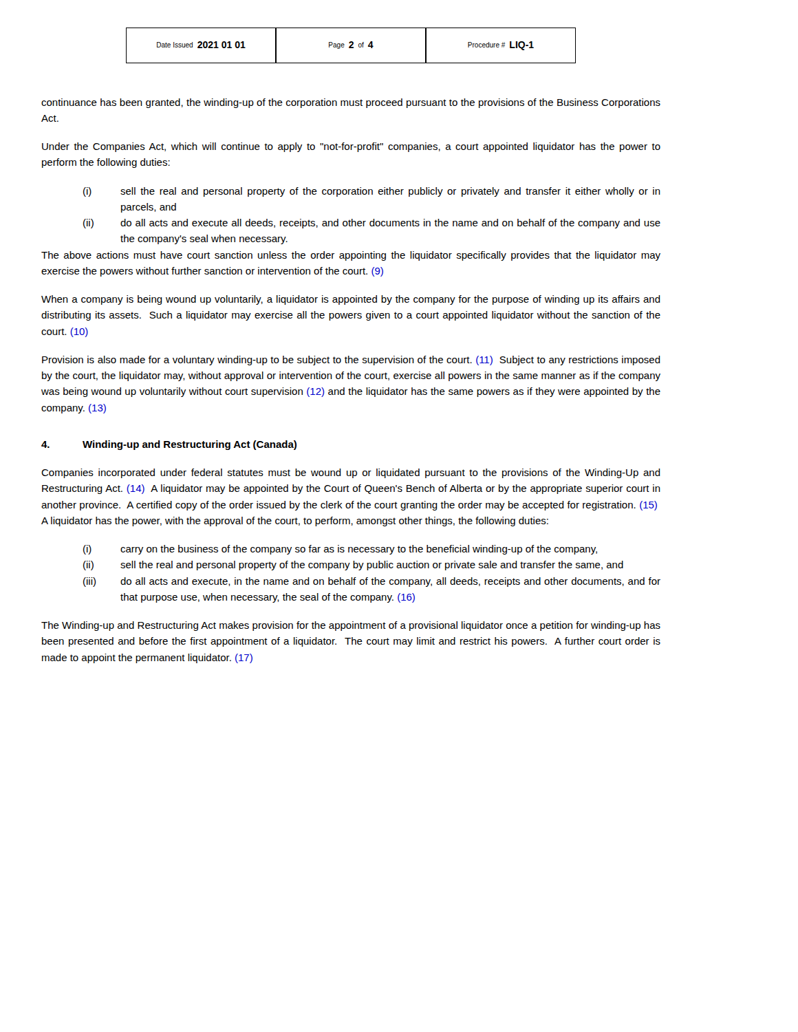Date Issued 2021 01 01
Page 2 of 4
Procedure # LIQ-1
continuance has been granted, the winding-up of the corporation must proceed pursuant to the provisions of the Business Corporations Act.
Under the Companies Act, which will continue to apply to "not-for-profit" companies, a court appointed liquidator has the power to perform the following duties:
(i) sell the real and personal property of the corporation either publicly or privately and transfer it either wholly or in parcels, and
(ii) do all acts and execute all deeds, receipts, and other documents in the name and on behalf of the company and use the company's seal when necessary.
The above actions must have court sanction unless the order appointing the liquidator specifically provides that the liquidator may exercise the powers without further sanction or intervention of the court. (9)
When a company is being wound up voluntarily, a liquidator is appointed by the company for the purpose of winding up its affairs and distributing its assets. Such a liquidator may exercise all the powers given to a court appointed liquidator without the sanction of the court. (10)
Provision is also made for a voluntary winding-up to be subject to the supervision of the court. (11) Subject to any restrictions imposed by the court, the liquidator may, without approval or intervention of the court, exercise all powers in the same manner as if the company was being wound up voluntarily without court supervision (12) and the liquidator has the same powers as if they were appointed by the company. (13)
4. Winding-up and Restructuring Act (Canada)
Companies incorporated under federal statutes must be wound up or liquidated pursuant to the provisions of the Winding-Up and Restructuring Act. (14) A liquidator may be appointed by the Court of Queen's Bench of Alberta or by the appropriate superior court in another province. A certified copy of the order issued by the clerk of the court granting the order may be accepted for registration. (15) A liquidator has the power, with the approval of the court, to perform, amongst other things, the following duties:
(i) carry on the business of the company so far as is necessary to the beneficial winding-up of the company,
(ii) sell the real and personal property of the company by public auction or private sale and transfer the same, and
(iii) do all acts and execute, in the name and on behalf of the company, all deeds, receipts and other documents, and for that purpose use, when necessary, the seal of the company. (16)
The Winding-up and Restructuring Act makes provision for the appointment of a provisional liquidator once a petition for winding-up has been presented and before the first appointment of a liquidator. The court may limit and restrict his powers. A further court order is made to appoint the permanent liquidator. (17)